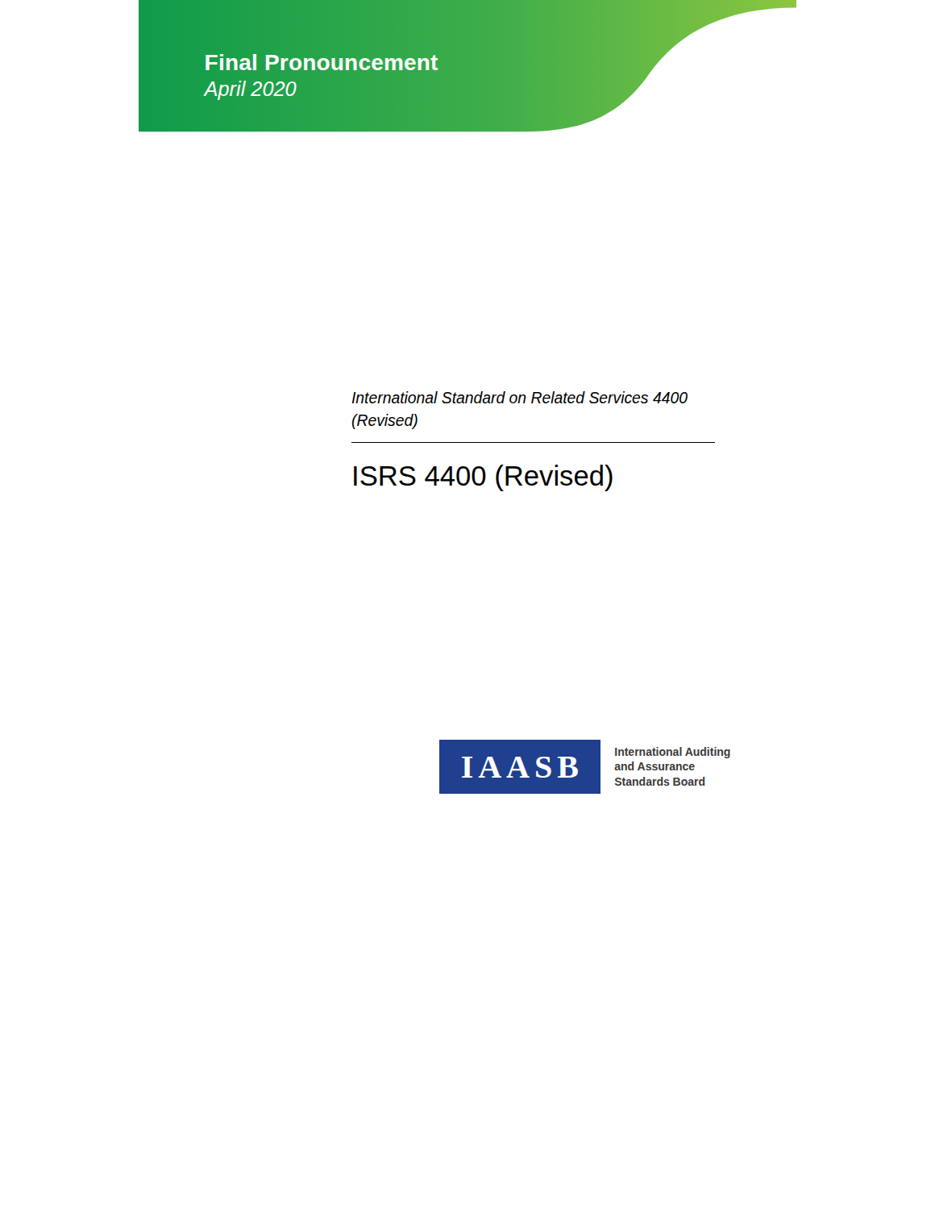Final Pronouncement
April 2020
International Standard on Related Services 4400 (Revised)
ISRS 4400 (Revised)
IAASB
International Auditing
and Assurance
Standards Board